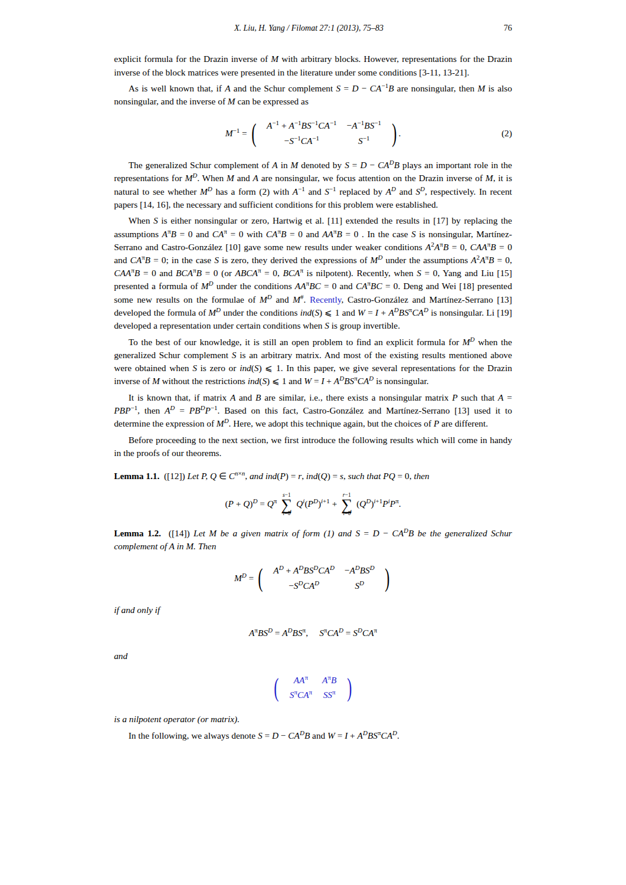X. Liu, H. Yang / Filomat 27:1 (2013), 75–83 76
explicit formula for the Drazin inverse of M with arbitrary blocks. However, representations for the Drazin inverse of the block matrices were presented in the literature under some conditions [3-11, 13-21].
As is well known that, if A and the Schur complement S = D − CA−1B are nonsingular, then M is also nonsingular, and the inverse of M can be expressed as
M−1 = (
| A −1 + A −1 BS −1 CA −1 | − A −1 BS −1 |
| − S −1 CA −1 | S −1 |
). (2)
The generalized Schur complement of A in M denoted by S = D − CADB plays an important role in the representations for MD. When M and A are nonsingular, we focus attention on the Drazin inverse of M, it is natural to see whether MD has a form (2) with A−1 and S−1 replaced by AD and SD, respectively. In recent papers [14, 16], the necessary and sufficient conditions for this problem were established.
When S is either nonsingular or zero, Hartwig et al. [11] extended the results in [17] by replacing the assumptions AπB = 0 and CAπ = 0 with CAπB = 0 and AAπB = 0 . In the case S is nonsingular, Martínez-Serrano and Castro-González [10] gave some new results under weaker conditions A2AπB = 0, CAAπB = 0 and CAπB = 0; in the case S is zero, they derived the expressions of MD under the assumptions A2AπB = 0, CAAπB = 0 and BCAπB = 0 (or ABCAπ = 0, BCAπ is nilpotent). Recently, when S = 0, Yang and Liu [15] presented a formula of MD under the conditions AAπBC = 0 and CAπBC = 0. Deng and Wei [18] presented some new results on the formulae of MD and M#. Recently, Castro-González and Martínez-Serrano [13] developed the formula of MD under the conditions ind(S) ⩽ 1 and W = I + ADBSπCAD is nonsingular. Li [19] developed a representation under certain conditions when S is group invertible.
To the best of our knowledge, it is still an open problem to find an explicit formula for MD when the generalized Schur complement S is an arbitrary matrix. And most of the existing results mentioned above were obtained when S is zero or ind(S) ⩽ 1. In this paper, we give several representations for the Drazin inverse of M without the restrictions ind(S) ⩽ 1 and W = I + ADBSπCAD is nonsingular.
It is known that, if matrix A and B are similar, i.e., there exists a nonsingular matrix P such that A = PBP−1, then AD = PBDP−1. Based on this fact, Castro-González and Martínez-Serrano [13] used it to determine the expression of MD. Here, we adopt this technique again, but the choices of P are different.
Before proceeding to the next section, we first introduce the following results which will come in handy in the proofs of our theorems.
Lemma 1.1. ([12]) Let P, Q ∈ Cn×n, and ind(P) = r, ind(Q) = s, such that PQ = 0, then
(P + Q)D = Qπ s−1∑i=0 Qi(PD)i+1 + r−1∑i=0 (QD)i+1PiPπ.
Lemma 1.2. ([14]) Let M be a given matrix of form (1) and S = D − CADB be the generalized Schur complement of A in M. Then
MD = (
| A D + A D BS D CA D | − A D BS D |
| − S D CA D | S D |
)
if and only if
AπBSD = ADBSπ, SπCAD = SDCAπ
and
(
| AA π | A π B |
| S π CA π | SS π |
)
is a nilpotent operator (or matrix).
In the following, we always denote S = D − CADB and W = I + ADBSπCAD.